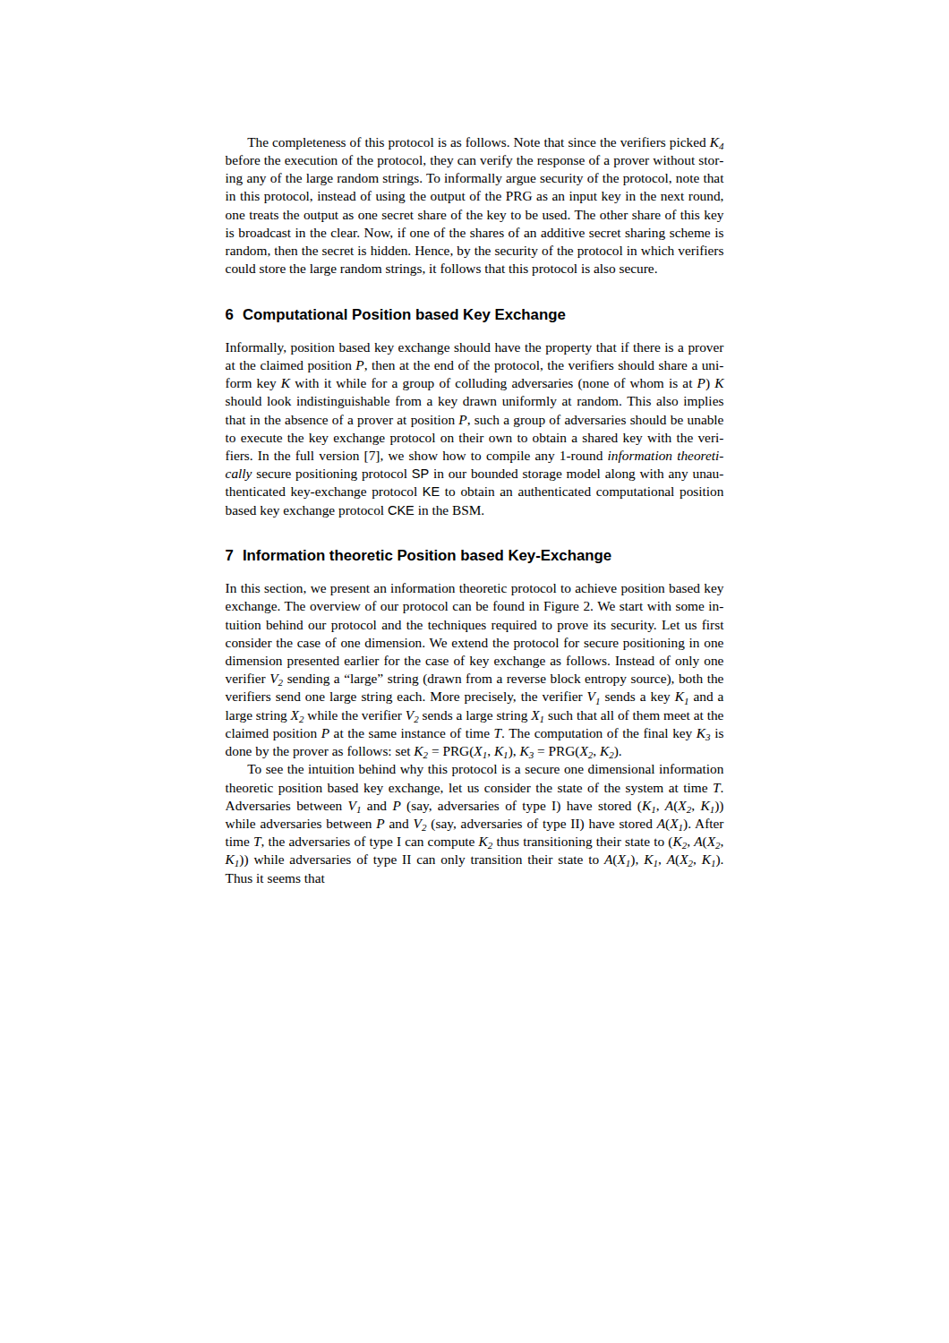The completeness of this protocol is as follows. Note that since the verifiers picked K4 before the execution of the protocol, they can verify the response of a prover without storing any of the large random strings. To informally argue security of the protocol, note that in this protocol, instead of using the output of the PRG as an input key in the next round, one treats the output as one secret share of the key to be used. The other share of this key is broadcast in the clear. Now, if one of the shares of an additive secret sharing scheme is random, then the secret is hidden. Hence, by the security of the protocol in which verifiers could store the large random strings, it follows that this protocol is also secure.
6 Computational Position based Key Exchange
Informally, position based key exchange should have the property that if there is a prover at the claimed position P, then at the end of the protocol, the verifiers should share a uniform key K with it while for a group of colluding adversaries (none of whom is at P) K should look indistinguishable from a key drawn uniformly at random. This also implies that in the absence of a prover at position P, such a group of adversaries should be unable to execute the key exchange protocol on their own to obtain a shared key with the verifiers. In the full version [7], we show how to compile any 1-round information theoretically secure positioning protocol SP in our bounded storage model along with any unauthenticated key-exchange protocol KE to obtain an authenticated computational position based key exchange protocol CKE in the BSM.
7 Information theoretic Position based Key-Exchange
In this section, we present an information theoretic protocol to achieve position based key exchange. The overview of our protocol can be found in Figure 2. We start with some intuition behind our protocol and the techniques required to prove its security. Let us first consider the case of one dimension. We extend the protocol for secure positioning in one dimension presented earlier for the case of key exchange as follows. Instead of only one verifier V2 sending a “large” string (drawn from a reverse block entropy source), both the verifiers send one large string each. More precisely, the verifier V1 sends a key K1 and a large string X2 while the verifier V2 sends a large string X1 such that all of them meet at the claimed position P at the same instance of time T. The computation of the final key K3 is done by the prover as follows: set K2 = PRG(X1, K1), K3 = PRG(X2, K2).
To see the intuition behind why this protocol is a secure one dimensional information theoretic position based key exchange, let us consider the state of the system at time T. Adversaries between V1 and P (say, adversaries of type I) have stored (K1, A(X2, K1)) while adversaries between P and V2 (say, adversaries of type II) have stored A(X1). After time T, the adversaries of type I can compute K2 thus transitioning their state to (K2, A(X2, K1)) while adversaries of type II can only transition their state to A(X1), K1, A(X2, K1). Thus it seems that